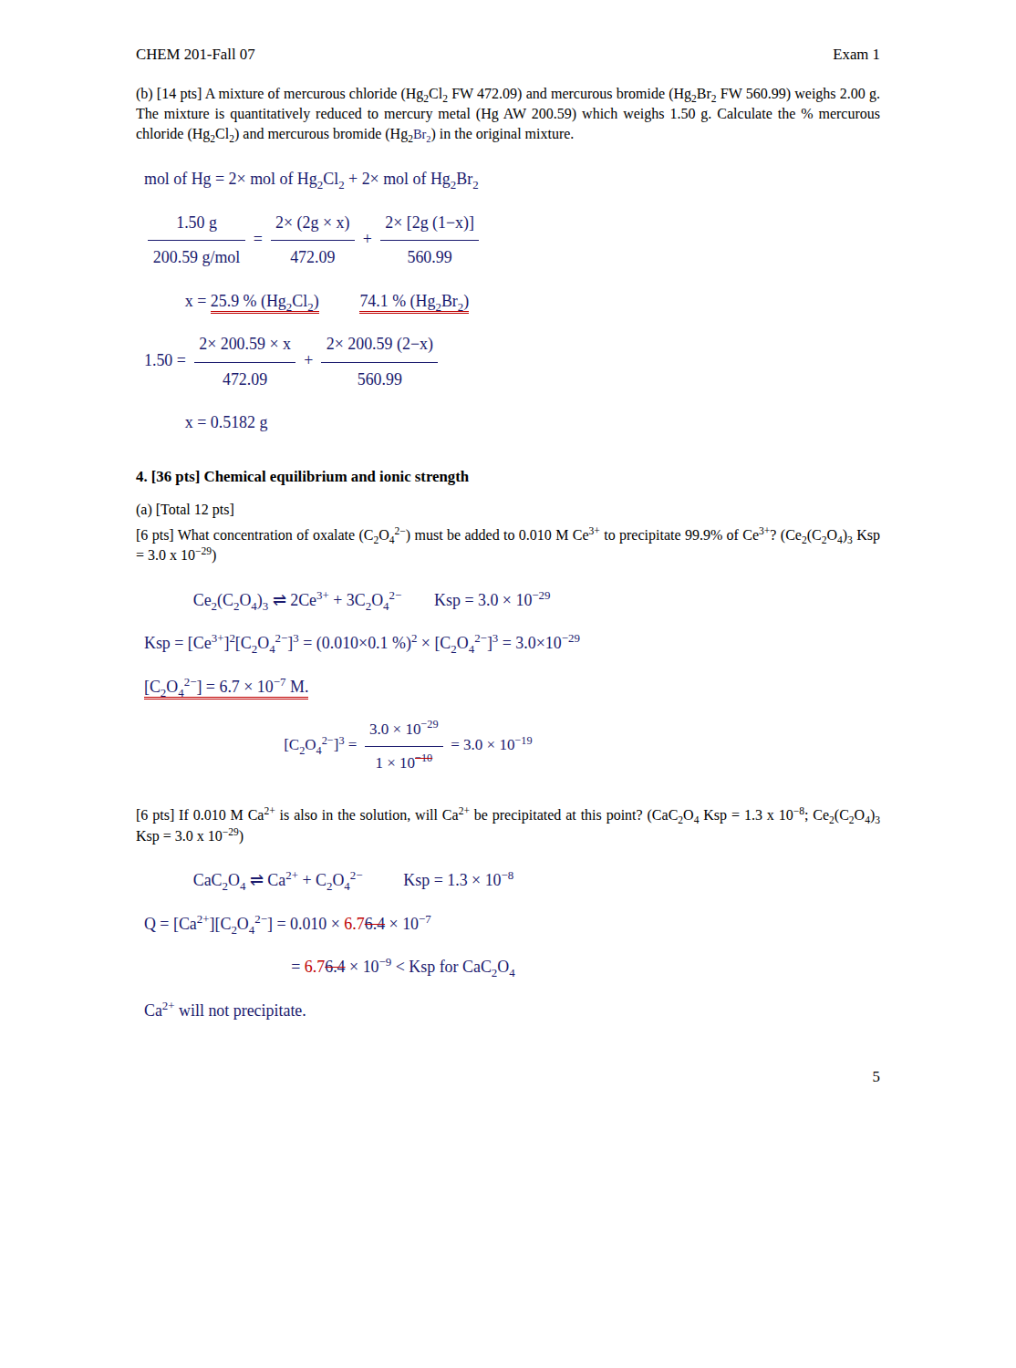CHEM 201-Fall 07 Exam 1
(b) [14 pts] A mixture of mercurous chloride (Hg2Cl2 FW 472.09) and mercurous bromide (Hg2Br2 FW 560.99) weighs 2.00 g. The mixture is quantitatively reduced to mercury metal (Hg AW 200.59) which weighs 1.50 g. Calculate the % mercurous chloride (Hg2Cl2) and mercurous bromide (Hg2Br2) in the original mixture.
mol of Hg = 2× mol of Hg2Cl2 + 2× mol of Hg2Br2
1.50 g 200.59 g/mol = 2× (2g × x) 472.09 + 2× [2g (1−x)] 560.99
x = 25.9 % (Hg2Cl2) 74.1 % (Hg2Br2)
1.50 = 2× 200.59 × x 472.09 + 2× 200.59 (2−x) 560.99
x = 0.5182 g
4. [36 pts] Chemical equilibrium and ionic strength
(a) [Total 12 pts]
[6 pts] What concentration of oxalate (C2O42−) must be added to 0.010 M Ce3+ to precipitate 99.9% of Ce3+? (Ce2(C2O4)3 Ksp = 3.0 x 10−29)
Ce2(C2O4)3 ⇌ 2Ce3+ + 3C2O42− Ksp = 3.0 × 10−29
Ksp = [Ce3+]2[C2O42−]3 = (0.010×0.1 %)2 × [C2O42−]3 = 3.0×10−29
[C2O42−] = 6.7 × 10−7 M.
[C2O42−]3 = 3.0 × 10−291 × 10−10 = 3.0 × 10−19
[6 pts] If 0.010 M Ca2+ is also in the solution, will Ca2+ be precipitated at this point? (CaC2O4 Ksp = 1.3 x 10−8; Ce2(C2O4)3 Ksp = 3.0 x 10−29)
CaC2O4 ⇌ Ca2+ + C2O42− Ksp = 1.3 × 10−8
Q = [Ca2+][C2O42−] = 0.010 × 6.76.4 × 10−7
= 6.76.4 × 10−9 < Ksp for CaC2O4
Ca2+ will not precipitate.
5